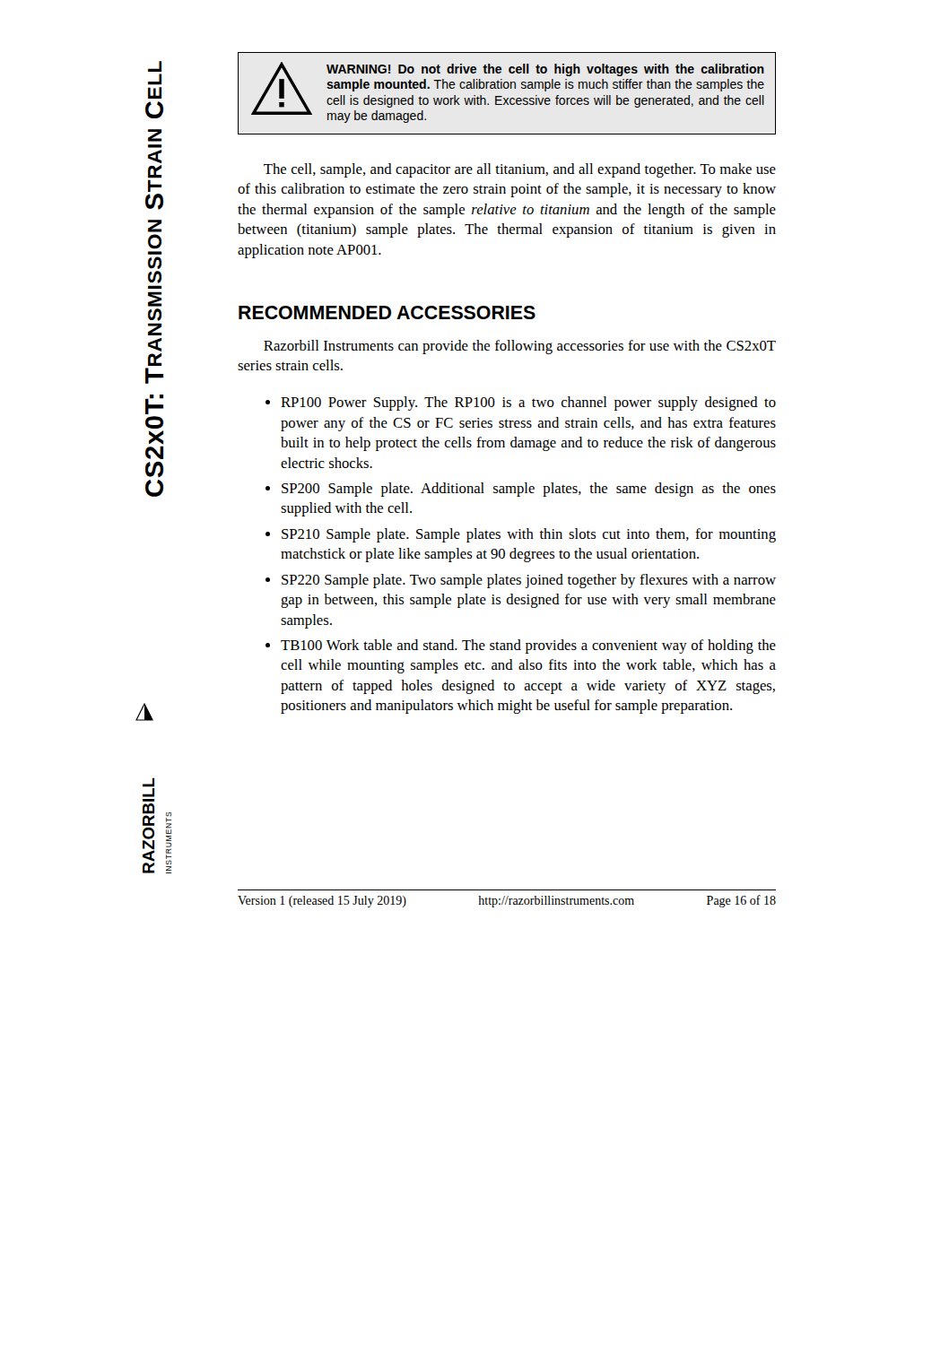CS2x0T: TRANSMISSION STRAIN CELL
RAZORBILL
INSTRUMENTS
WARNING! Do not drive the cell to high voltages with the calibration sample mounted. The calibration sample is much stiffer than the samples the cell is designed to work with. Excessive forces will be generated, and the cell may be damaged.
The cell, sample, and capacitor are all titanium, and all expand together. To make use of this calibration to estimate the zero strain point of the sample, it is necessary to know the thermal expansion of the sample relative to titanium and the length of the sample between (titanium) sample plates. The thermal expansion of titanium is given in application note AP001.
RECOMMENDED ACCESSORIES
Razorbill Instruments can provide the following accessories for use with the CS2x0T series strain cells.
RP100 Power Supply. The RP100 is a two channel power supply designed to power any of the CS or FC series stress and strain cells, and has extra features built in to help protect the cells from damage and to reduce the risk of dangerous electric shocks.
SP200 Sample plate. Additional sample plates, the same design as the ones supplied with the cell.
SP210 Sample plate. Sample plates with thin slots cut into them, for mounting matchstick or plate like samples at 90 degrees to the usual orientation.
SP220 Sample plate. Two sample plates joined together by flexures with a narrow gap in between, this sample plate is designed for use with very small membrane samples.
TB100 Work table and stand. The stand provides a convenient way of holding the cell while mounting samples etc. and also fits into the work table, which has a pattern of tapped holes designed to accept a wide variety of XYZ stages, positioners and manipulators which might be useful for sample preparation.
Version 1 (released 15 July 2019) http://razorbillinstruments.com Page 16 of 18